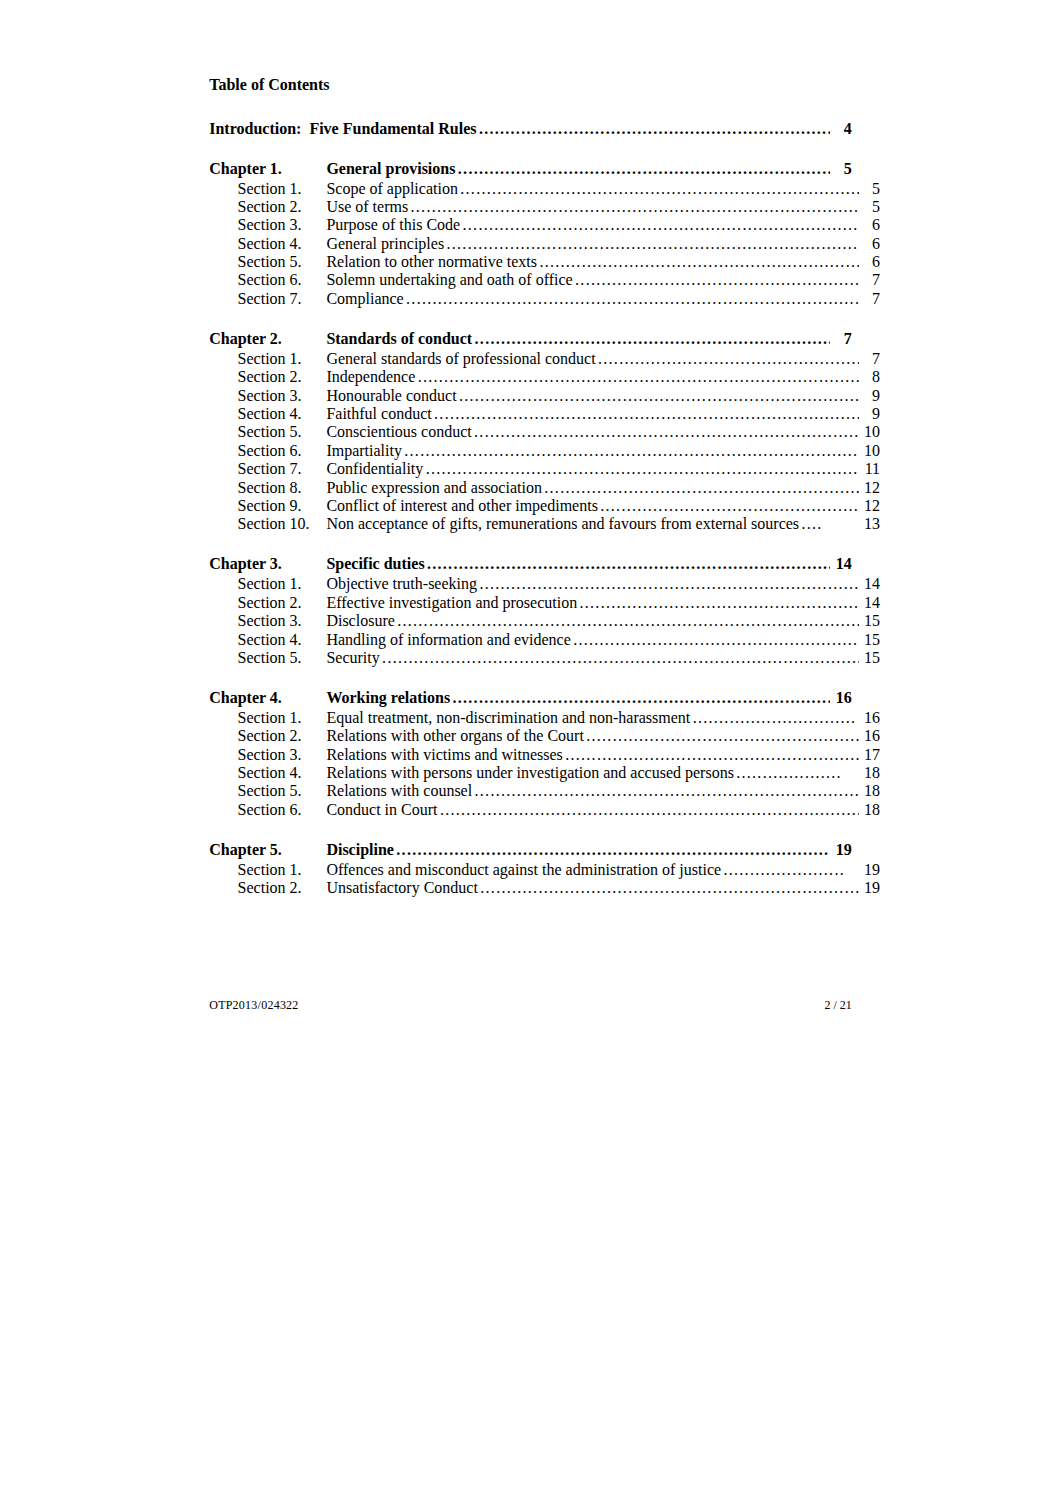Table of Contents
Introduction: Five Fundamental Rules ............................................................................................ 4
Chapter 1. General provisions ....................................................................................................... 5
Section 1. Scope of application ............................................................................................ 5
Section 2. Use of terms ....................................................................................................... 5
Section 3. Purpose of this Code ........................................................................................... 6
Section 4. General principles ............................................................................................... 6
Section 5. Relation to other normative texts ......................................................................... 6
Section 6. Solemn undertaking and oath of office ............................................................. 7
Section 7. Compliance ......................................................................................................... 7
Chapter 2. Standards of conduct .................................................................................................. 7
Section 1. General standards of professional conduct ......................................................... 7
Section 2. Independence ..................................................................................................... 8
Section 3. Honourable conduct ............................................................................................ 9
Section 4. Faithful conduct .................................................................................................. 9
Section 5. Conscientious conduct ....................................................................................... 10
Section 6. Impartiality ....................................................................................................... 10
Section 7. Confidentiality .................................................................................................. 11
Section 8. Public expression and association ..................................................................... 12
Section 9. Conflict of interest and other impediments ..................................................... 12
Section 10. Non acceptance of gifts, remunerations and favours from external sources .... 13
Chapter 3. Specific duties ............................................................................................................ 14
Section 1. Objective truth-seeking ...................................................................................... 14
Section 2. Effective investigation and prosecution ............................................................ 14
Section 3. Disclosure ......................................................................................................... 15
Section 4. Handling of information and evidence ............................................................. 15
Section 5. Security ............................................................................................................. 15
Chapter 4. Working relations ....................................................................................................... 16
Section 1. Equal treatment, non-discrimination and non-harassment ............................... 16
Section 2. Relations with other organs of the Court .......................................................... 16
Section 3. Relations with victims and witnesses .............................................................. 17
Section 4. Relations with persons under investigation and accused persons .................... 18
Section 5. Relations with counsel ....................................................................................... 18
Section 6. Conduct in Court ............................................................................................... 18
Chapter 5. Discipline ..................................................................................................................... 19
Section 1. Offences and misconduct against the administration of justice ....................... 19
Section 2. Unsatisfactory Conduct ..................................................................................... 19
OTP2013/024322 2 / 21